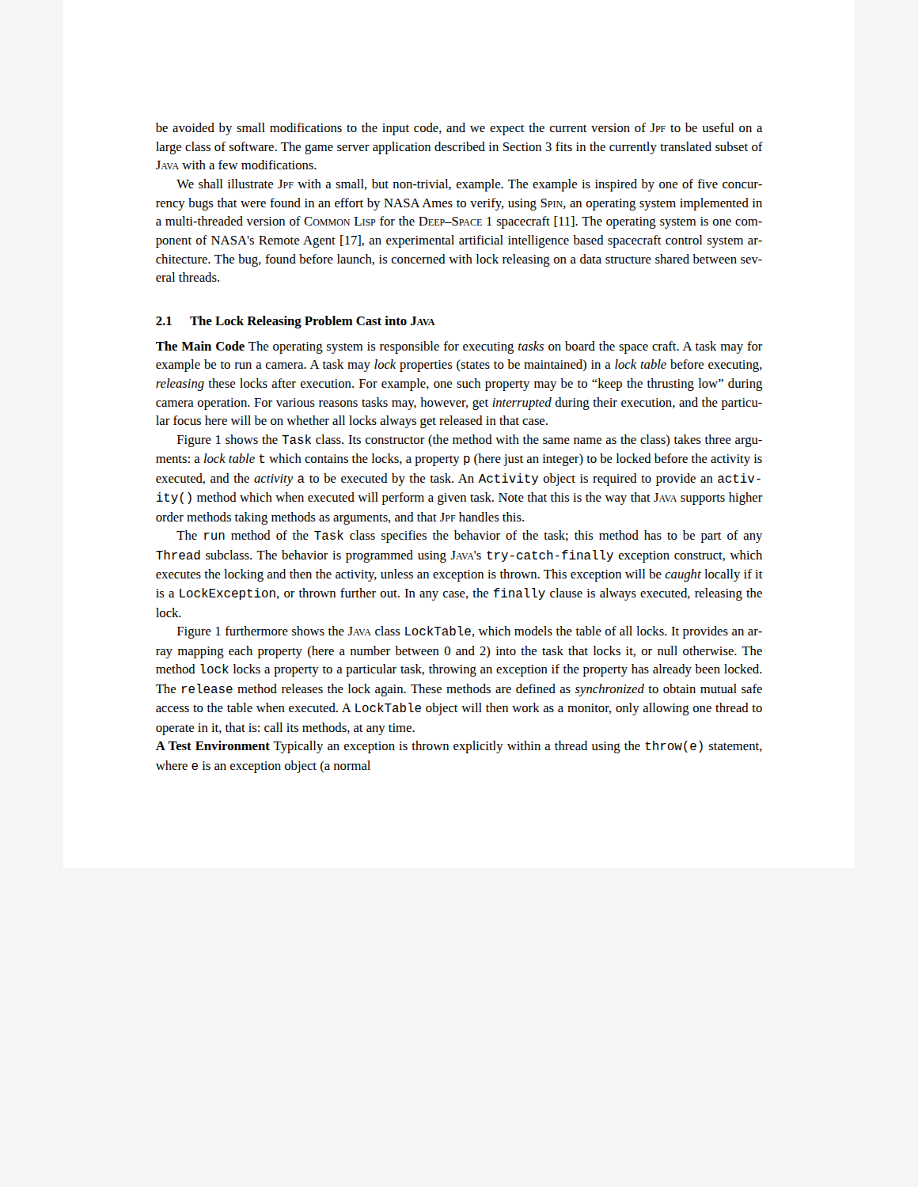be avoided by small modifications to the input code, and we expect the current version of Jpf to be useful on a large class of software. The game server application described in Section 3 fits in the currently translated subset of Java with a few modifications.
We shall illustrate Jpf with a small, but non-trivial, example. The example is inspired by one of five concurrency bugs that were found in an effort by NASA Ames to verify, using Spin, an operating system implemented in a multi-threaded version of Common Lisp for the Deep–Space 1 spacecraft [11]. The operating system is one component of NASA's Remote Agent [17], an experimental artificial intelligence based spacecraft control system architecture. The bug, found before launch, is concerned with lock releasing on a data structure shared between several threads.
2.1 The Lock Releasing Problem Cast into Java
The Main Code The operating system is responsible for executing tasks on board the space craft. A task may for example be to run a camera. A task may lock properties (states to be maintained) in a lock table before executing, releasing these locks after execution. For example, one such property may be to “keep the thrusting low” during camera operation. For various reasons tasks may, however, get interrupted during their execution, and the particular focus here will be on whether all locks always get released in that case.
Figure 1 shows the Task class. Its constructor (the method with the same name as the class) takes three arguments: a lock table t which contains the locks, a property p (here just an integer) to be locked before the activity is executed, and the activity a to be executed by the task. An Activity object is required to provide an activity() method which when executed will perform a given task. Note that this is the way that Java supports higher order methods taking methods as arguments, and that Jpf handles this.
The run method of the Task class specifies the behavior of the task; this method has to be part of any Thread subclass. The behavior is programmed using Java's try-catch-finally exception construct, which executes the locking and then the activity, unless an exception is thrown. This exception will be caught locally if it is a LockException, or thrown further out. In any case, the finally clause is always executed, releasing the lock.
Figure 1 furthermore shows the Java class LockTable, which models the table of all locks. It provides an array mapping each property (here a number between 0 and 2) into the task that locks it, or null otherwise. The method lock locks a property to a particular task, throwing an exception if the property has already been locked. The release method releases the lock again. These methods are defined as synchronized to obtain mutual safe access to the table when executed. A LockTable object will then work as a monitor, only allowing one thread to operate in it, that is: call its methods, at any time.
A Test Environment Typically an exception is thrown explicitly within a thread using the throw(e) statement, where e is an exception object (a normal